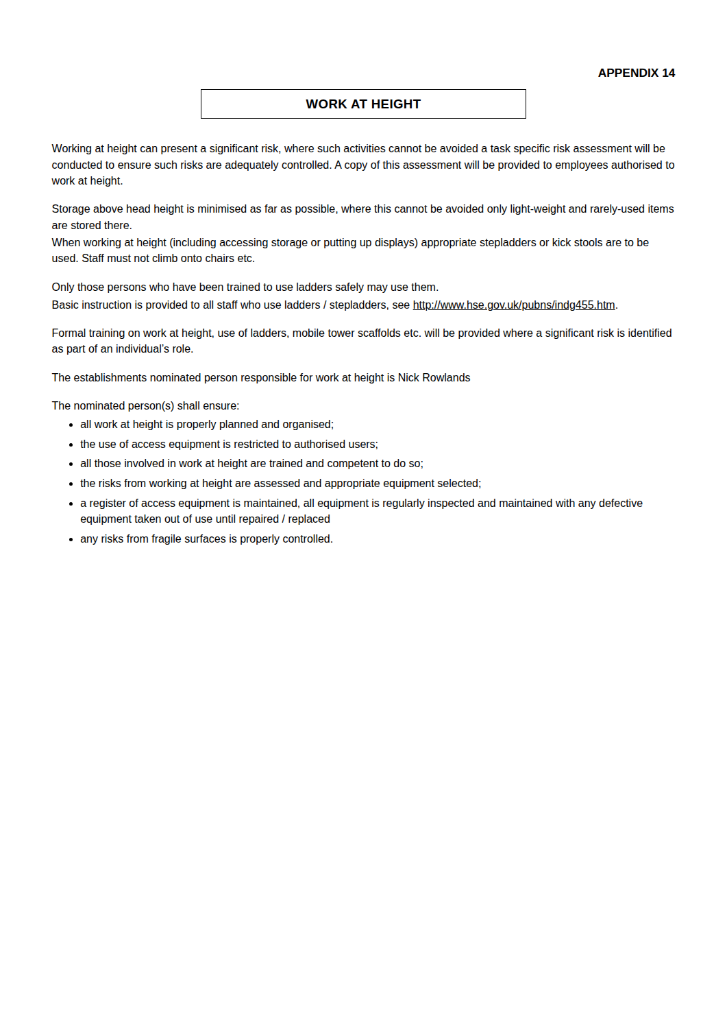APPENDIX 14
WORK AT HEIGHT
Working at height can present a significant risk, where such activities cannot be avoided a task specific risk assessment will be conducted to ensure such risks are adequately controlled. A copy of this assessment will be provided to employees authorised to work at height.
Storage above head height is minimised as far as possible, where this cannot be avoided only light-weight and rarely-used items are stored there.
When working at height (including accessing storage or putting up displays) appropriate stepladders or kick stools are to be used. Staff must not climb onto chairs etc.
Only those persons who have been trained to use ladders safely may use them.
Basic instruction is provided to all staff who use ladders / stepladders, see http://www.hse.gov.uk/pubns/indg455.htm.
Formal training on work at height, use of ladders, mobile tower scaffolds etc. will be provided where a significant risk is identified as part of an individual’s role.
The establishments nominated person responsible for work at height is Nick Rowlands
The nominated person(s) shall ensure:
all work at height is properly planned and organised;
the use of access equipment is restricted to authorised users;
all those involved in work at height are trained and competent to do so;
the risks from working at height are assessed and appropriate equipment selected;
a register of access equipment is maintained, all equipment is regularly inspected and maintained with any defective equipment taken out of use until repaired / replaced
any risks from fragile surfaces is properly controlled.